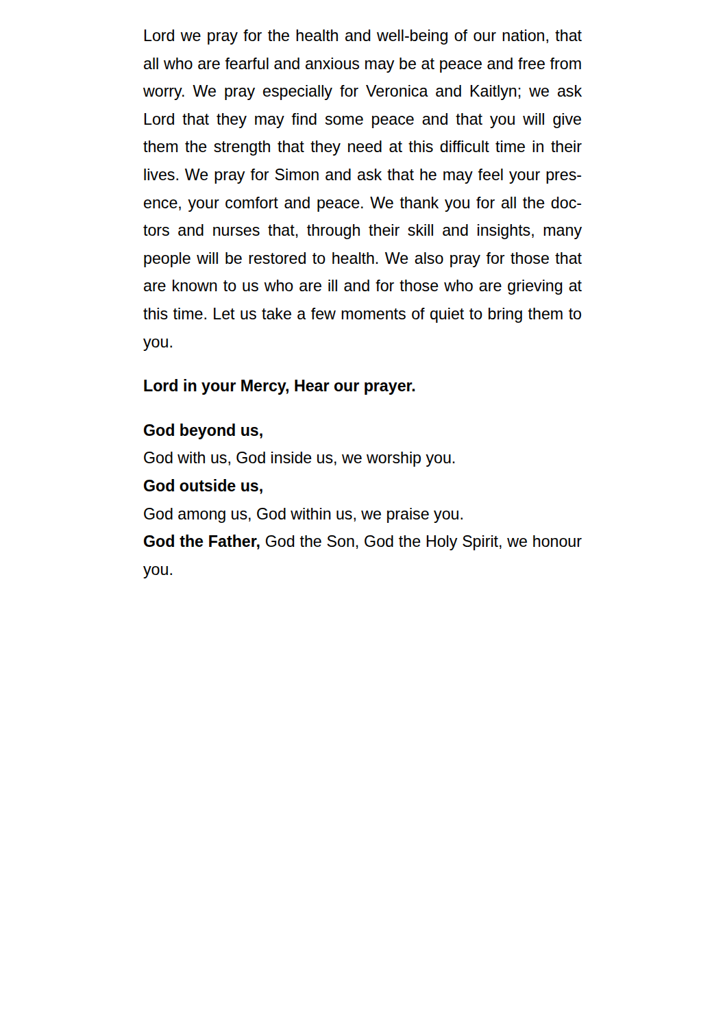Lord we pray for the health and well-being of our nation, that all who are fearful and anxious may be at peace and free from worry. We pray especially for Veronica and Kaitlyn; we ask Lord that they may find some peace and that you will give them the strength that they need at this difficult time in their lives. We pray for Simon and ask that he may feel your presence, your comfort and peace. We thank you for all the doctors and nurses that, through their skill and insights, many people will be restored to health. We also pray for those that are known to us who are ill and for those who are grieving at this time. Let us take a few moments of quiet to bring them to you.
Lord in your Mercy, Hear our prayer.
God beyond us,
God with us, God inside us, we worship you.
God outside us,
God among us, God within us, we praise you.
God the Father, God the Son, God the Holy Spirit, we honour you.